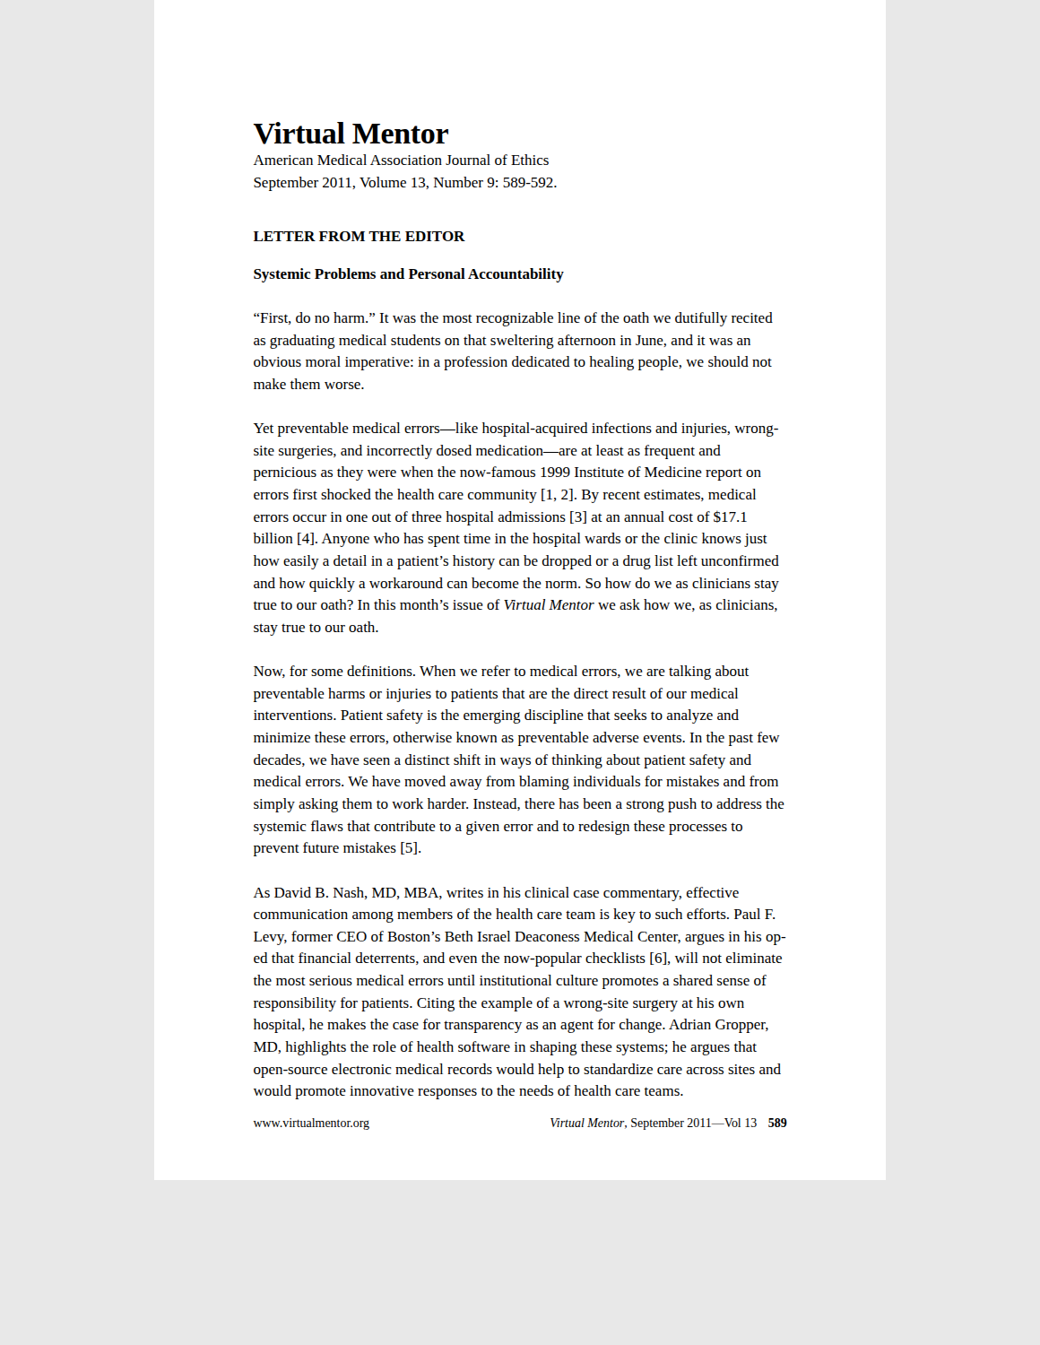Virtual Mentor
American Medical Association Journal of Ethics
September 2011, Volume 13, Number 9: 589-592.
Letter from the Editor
Systemic Problems and Personal Accountability
“First, do no harm.” It was the most recognizable line of the oath we dutifully recited as graduating medical students on that sweltering afternoon in June, and it was an obvious moral imperative: in a profession dedicated to healing people, we should not make them worse.
Yet preventable medical errors—like hospital-acquired infections and injuries, wrong-site surgeries, and incorrectly dosed medication—are at least as frequent and pernicious as they were when the now-famous 1999 Institute of Medicine report on errors first shocked the health care community [1, 2]. By recent estimates, medical errors occur in one out of three hospital admissions [3] at an annual cost of $17.1 billion [4]. Anyone who has spent time in the hospital wards or the clinic knows just how easily a detail in a patient’s history can be dropped or a drug list left unconfirmed and how quickly a workaround can become the norm. So how do we as clinicians stay true to our oath? In this month’s issue of Virtual Mentor we ask how we, as clinicians, stay true to our oath.
Now, for some definitions. When we refer to medical errors, we are talking about preventable harms or injuries to patients that are the direct result of our medical interventions. Patient safety is the emerging discipline that seeks to analyze and minimize these errors, otherwise known as preventable adverse events. In the past few decades, we have seen a distinct shift in ways of thinking about patient safety and medical errors. We have moved away from blaming individuals for mistakes and from simply asking them to work harder. Instead, there has been a strong push to address the systemic flaws that contribute to a given error and to redesign these processes to prevent future mistakes [5].
As David B. Nash, MD, MBA, writes in his clinical case commentary, effective communication among members of the health care team is key to such efforts. Paul F. Levy, former CEO of Boston’s Beth Israel Deaconess Medical Center, argues in his op-ed that financial deterrents, and even the now-popular checklists [6], will not eliminate the most serious medical errors until institutional culture promotes a shared sense of responsibility for patients. Citing the example of a wrong-site surgery at his own hospital, he makes the case for transparency as an agent for change. Adrian Gropper, MD, highlights the role of health software in shaping these systems; he argues that open-source electronic medical records would help to standardize care across sites and would promote innovative responses to the needs of health care teams.
www.virtualmentor.org Virtual Mentor, September 2011—Vol 13589